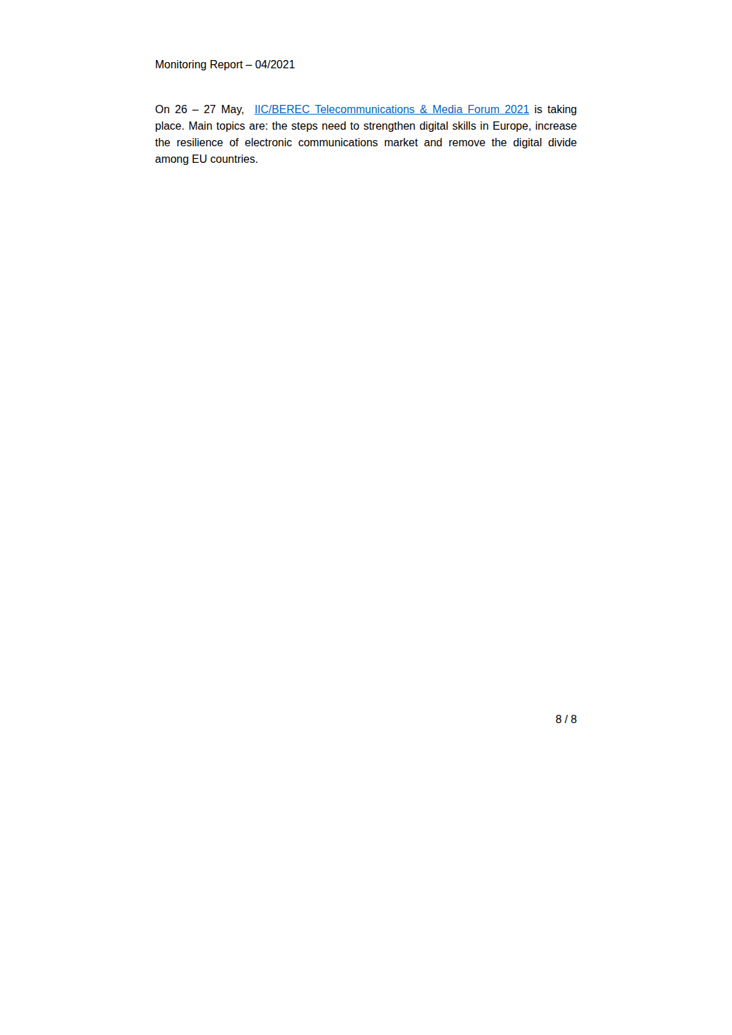Monitoring Report – 04/2021
On 26 – 27 May, IIC/BEREC Telecommunications & Media Forum 2021 is taking place. Main topics are: the steps need to strengthen digital skills in Europe, increase the resilience of electronic communications market and remove the digital divide among EU countries.
8 / 8